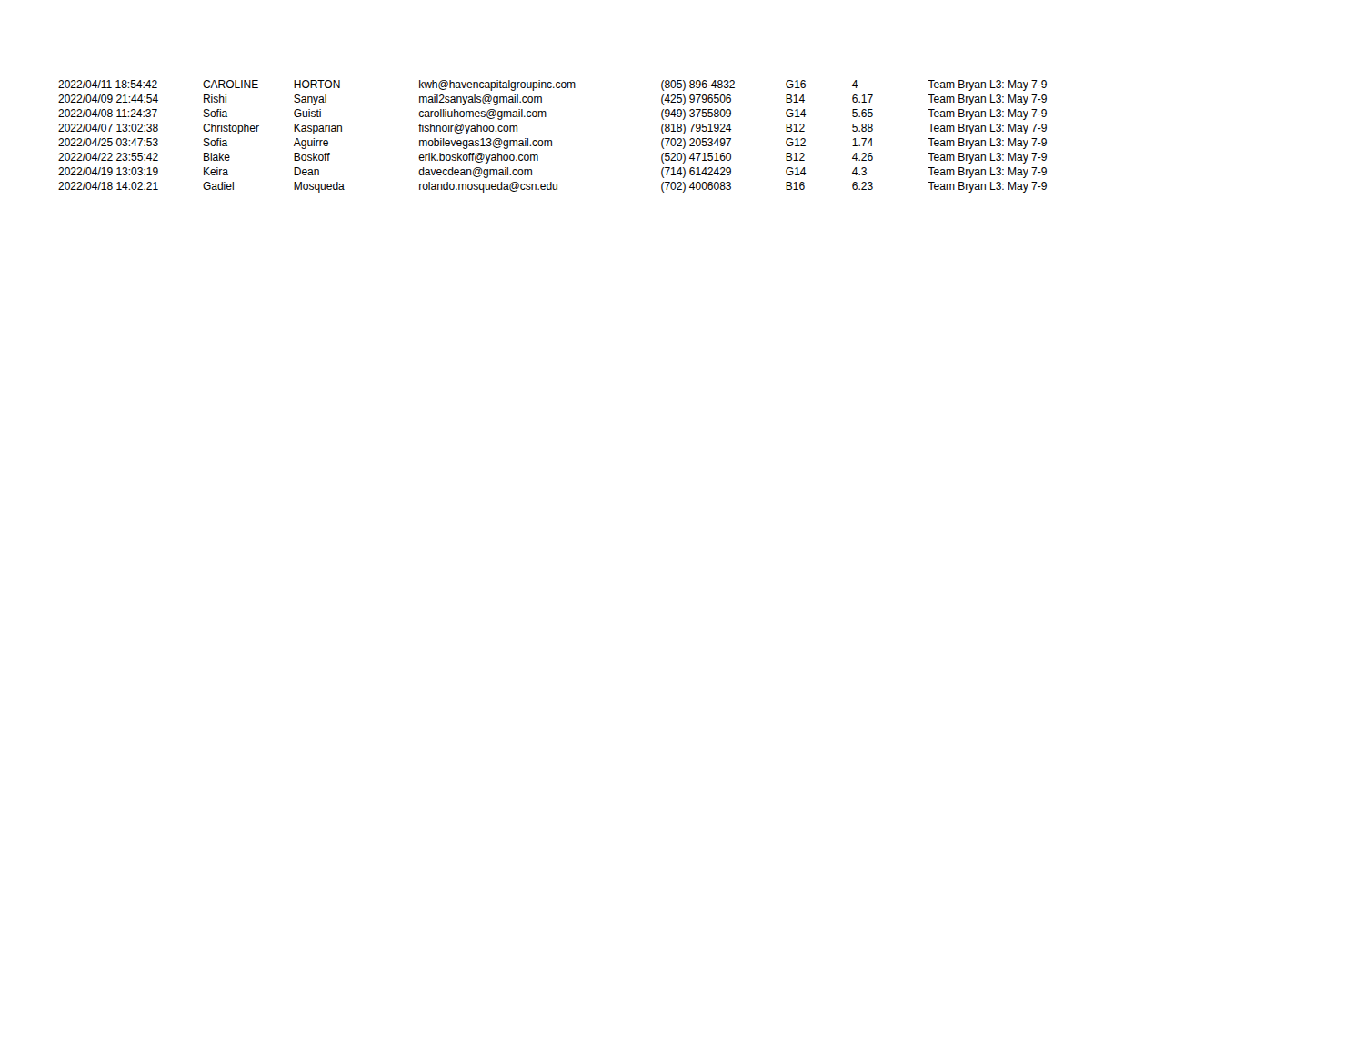| 2022/04/11 18:54:42 | CAROLINE | HORTON | kwh@havencapitalgroupinc.com | (805) 896-4832 | G16 | 4 | Team Bryan L3: May 7-9 |
| 2022/04/09 21:44:54 | Rishi | Sanyal | mail2sanyals@gmail.com | (425) 9796506 | B14 | 6.17 | Team Bryan L3: May 7-9 |
| 2022/04/08 11:24:37 | Sofia | Guisti | carolliuhomes@gmail.com | (949) 3755809 | G14 | 5.65 | Team Bryan L3: May 7-9 |
| 2022/04/07 13:02:38 | Christopher | Kasparian | fishnoir@yahoo.com | (818) 7951924 | B12 | 5.88 | Team Bryan L3: May 7-9 |
| 2022/04/25 03:47:53 | Sofia | Aguirre | mobilevegas13@gmail.com | (702) 2053497 | G12 | 1.74 | Team Bryan L3: May 7-9 |
| 2022/04/22 23:55:42 | Blake | Boskoff | erik.boskoff@yahoo.com | (520) 4715160 | B12 | 4.26 | Team Bryan L3: May 7-9 |
| 2022/04/19 13:03:19 | Keira | Dean | davecdean@gmail.com | (714) 6142429 | G14 | 4.3 | Team Bryan L3: May 7-9 |
| 2022/04/18 14:02:21 | Gadiel | Mosqueda | rolando.mosqueda@csn.edu | (702) 4006083 | B16 | 6.23 | Team Bryan L3: May 7-9 |